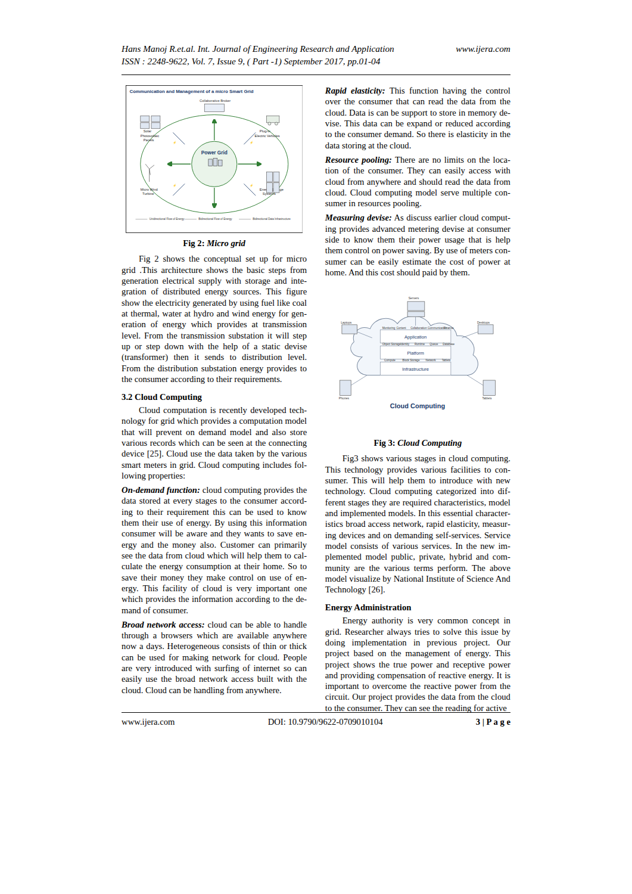Hans Manoj R.et.al. Int. Journal of Engineering Research and Application www.ijera.com
ISSN : 2248-9622, Vol. 7, Issue 9, ( Part -1) September 2017, pp.01-04
Communication and Management of a micro Smart Grid Collaborative Broker Power Grid Solar Photovoltaic Panels Plug-in Electric Vehicles Micro Wind Turbine Energy Storage Systems ⚡ ⚡ ⚡ ⚡ Unidirectional Flow of Energy Bidirectional Flow of Energy Bidirectional Data Infrastructure
Fig 2: Micro grid
Fig 2 shows the conceptual set up for micro grid .This architecture shows the basic steps from generation electrical supply with storage and integration of distributed energy sources. This figure show the electricity generated by using fuel like coal at thermal, water at hydro and wind energy for generation of energy which provides at transmission level. From the transmission substation it will step up or step down with the help of a static devise (transformer) then it sends to distribution level. From the distribution substation energy provides to the consumer according to their requirements.
3.2 Cloud Computing
Cloud computation is recently developed technology for grid which provides a computation model that will prevent on demand model and also store various records which can be seen at the connecting device [25]. Cloud use the data taken by the various smart meters in grid. Cloud computing includes following properties:
On-demand function: cloud computing provides the data stored at every stages to the consumer according to their requirement this can be used to know them their use of energy. By using this information consumer will be aware and they wants to save energy and the money also. Customer can primarily see the data from cloud which will help them to calculate the energy consumption at their home. So to save their money they make control on use of energy. This facility of cloud is very important one which provides the information according to the demand of consumer.
Broad network access: cloud can be able to handle through a browsers which are available anywhere now a days. Heterogeneous consists of thin or thick can be used for making network for cloud. People are very introduced with surfing of internet so can easily use the broad network access built with the cloud. Cloud can be handling from anywhere.
Rapid elasticity: This function having the control over the consumer that can read the data from the cloud. Data is can be support to store in memory devise. This data can be expand or reduced according to the consumer demand. So there is elasticity in the data storing at the cloud.
Resource pooling: There are no limits on the location of the consumer. They can easily access with cloud from anywhere and should read the data from cloud. Cloud computing model serve multiple consumer in resources pooling.
Measuring devise: As discuss earlier cloud computing provides advanced metering devise at consumer side to know them their power usage that is help them control on power saving. By use of meters consumer can be easily estimate the cost of power at home. And this cost should paid by them.
Application Platform Infrastructure Monitoring Content Collaboration Communication Finance Object Storage Identity Runtime Queue Database Compute Block Storage Network Tablets Servers Laptops Desktops Phones Tablets Cloud Computing
Fig 3: Cloud Computing
Fig3 shows various stages in cloud computing. This technology provides various facilities to consumer. This will help them to introduce with new technology. Cloud computing categorized into different stages they are required characteristics, model and implemented models. In this essential characteristics broad access network, rapid elasticity, measuring devices and on demanding self-services. Service model consists of various services. In the new implemented model public, private, hybrid and community are the various terms perform. The above model visualize by National Institute of Science And Technology [26].
Energy Administration
Energy authority is very common concept in grid. Researcher always tries to solve this issue by doing implementation in previous project. Our project based on the management of energy. This project shows the true power and receptive power and providing compensation of reactive energy. It is important to overcome the reactive power from the circuit. Our project provides the data from the cloud to the consumer. They can see the reading for active
www.ijera.com DOI: 10.9790/9622-0709010104 3 | P a g e